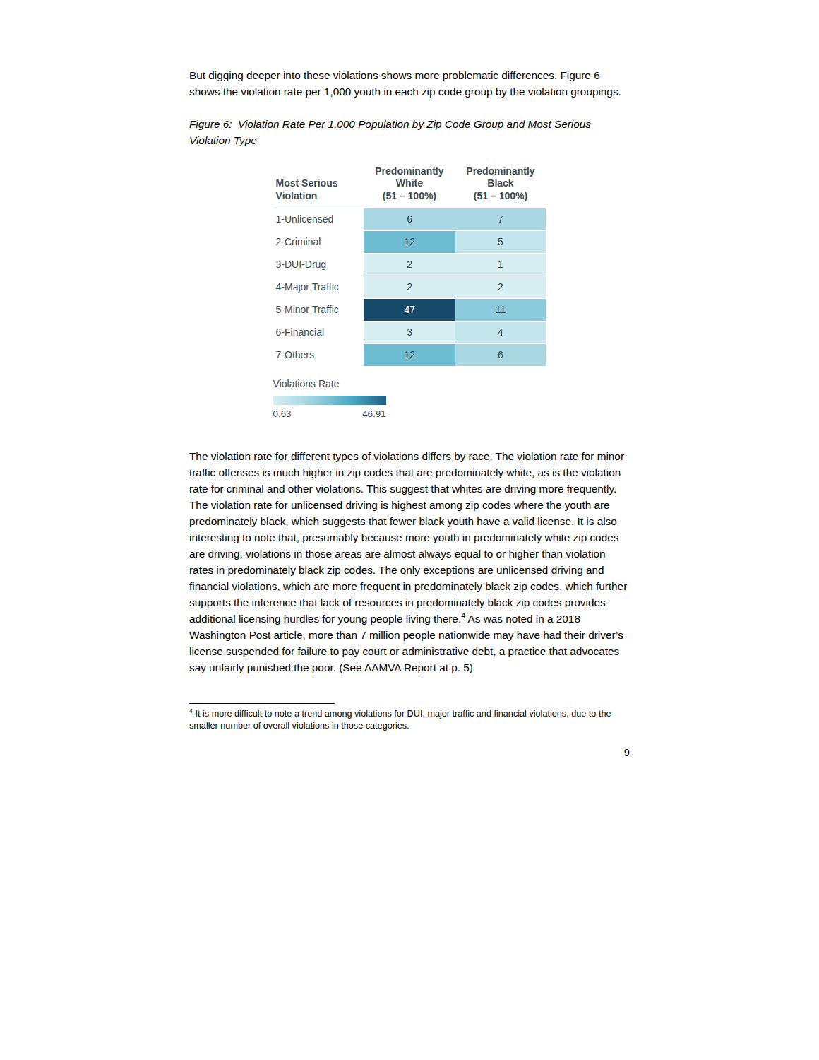But digging deeper into these violations shows more problematic differences. Figure 6 shows the violation rate per 1,000 youth in each zip code group by the violation groupings.
Figure 6: Violation Rate Per 1,000 Population by Zip Code Group and Most Serious Violation Type
| Most Serious Violation | Predominantly White (51 – 100%) | Predominantly Black (51 – 100%) |
| --- | --- | --- |
| 1-Unlicensed | 6 | 7 |
| 2-Criminal | 12 | 5 |
| 3-DUI-Drug | 2 | 1 |
| 4-Major Traffic | 2 | 2 |
| 5-Minor Traffic | 47 | 11 |
| 6-Financial | 3 | 4 |
| 7-Others | 12 | 6 |
Violations Rate
0.6346.91
The violation rate for different types of violations differs by race. The violation rate for minor traffic offenses is much higher in zip codes that are predominately white, as is the violation rate for criminal and other violations. This suggest that whites are driving more frequently. The violation rate for unlicensed driving is highest among zip codes where the youth are predominately black, which suggests that fewer black youth have a valid license. It is also interesting to note that, presumably because more youth in predominately white zip codes are driving, violations in those areas are almost always equal to or higher than violation rates in predominately black zip codes. The only exceptions are unlicensed driving and financial violations, which are more frequent in predominately black zip codes, which further supports the inference that lack of resources in predominately black zip codes provides additional licensing hurdles for young people living there.4 As was noted in a 2018 Washington Post article, more than 7 million people nationwide may have had their driver’s license suspended for failure to pay court or administrative debt, a practice that advocates say unfairly punished the poor. (See AAMVA Report at p. 5)
4 It is more difficult to note a trend among violations for DUI, major traffic and financial violations, due to the smaller number of overall violations in those categories.
9